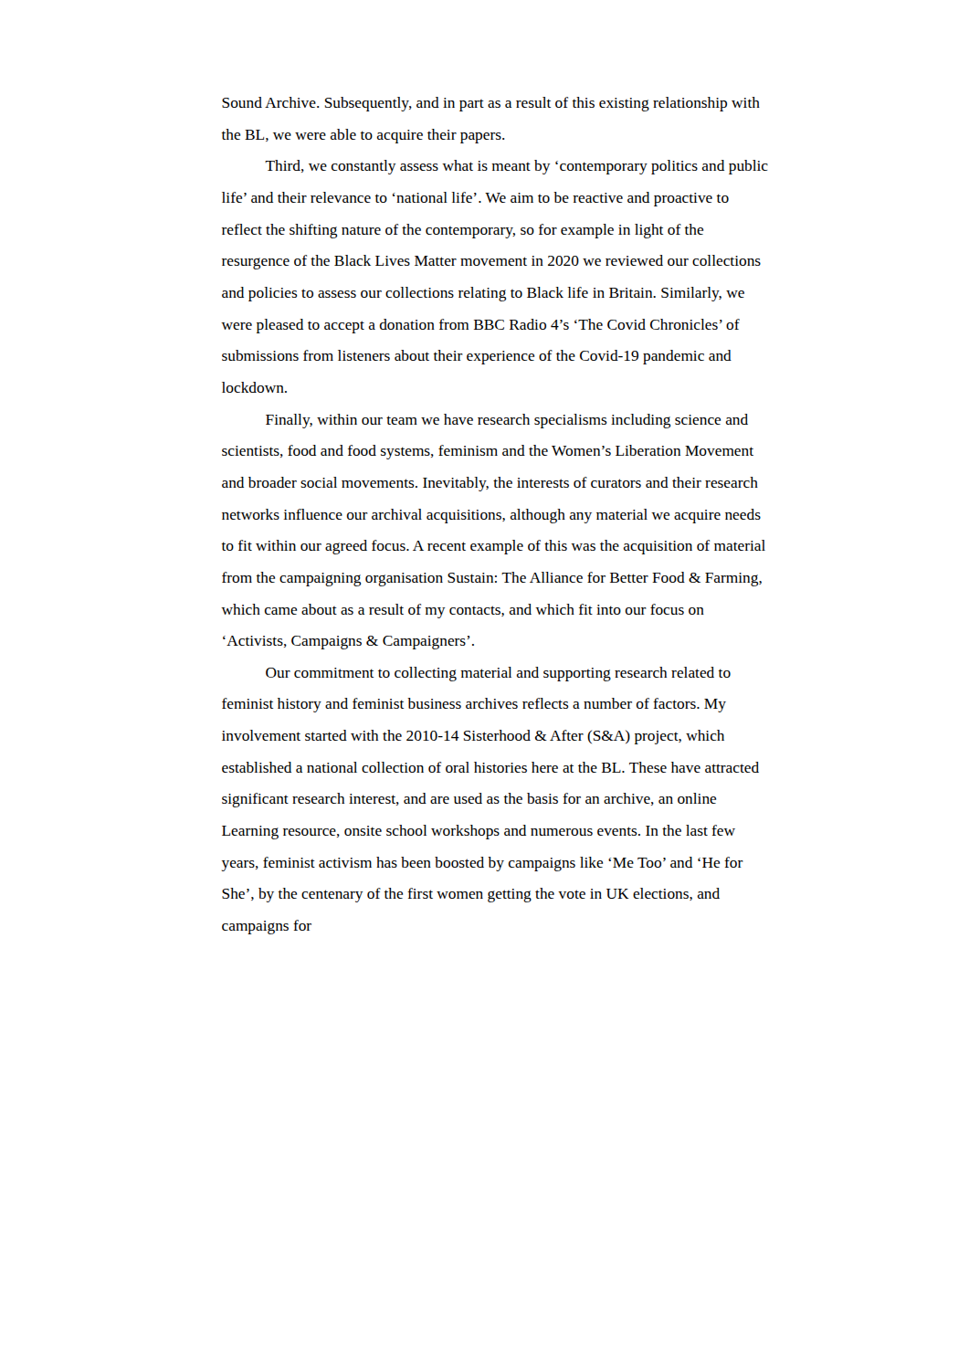Sound Archive. Subsequently, and in part as a result of this existing relationship with the BL, we were able to acquire their papers.
Third, we constantly assess what is meant by ‘contemporary politics and public life’ and their relevance to ‘national life’. We aim to be reactive and proactive to reflect the shifting nature of the contemporary, so for example in light of the resurgence of the Black Lives Matter movement in 2020 we reviewed our collections and policies to assess our collections relating to Black life in Britain. Similarly, we were pleased to accept a donation from BBC Radio 4’s ‘The Covid Chronicles’ of submissions from listeners about their experience of the Covid-19 pandemic and lockdown.
Finally, within our team we have research specialisms including science and scientists, food and food systems, feminism and the Women’s Liberation Movement and broader social movements. Inevitably, the interests of curators and their research networks influence our archival acquisitions, although any material we acquire needs to fit within our agreed focus. A recent example of this was the acquisition of material from the campaigning organisation Sustain: The Alliance for Better Food & Farming, which came about as a result of my contacts, and which fit into our focus on ‘Activists, Campaigns & Campaigners’.
Our commitment to collecting material and supporting research related to feminist history and feminist business archives reflects a number of factors. My involvement started with the 2010-14 Sisterhood & After (S&A) project, which established a national collection of oral histories here at the BL. These have attracted significant research interest, and are used as the basis for an archive, an online Learning resource, onsite school workshops and numerous events. In the last few years, feminist activism has been boosted by campaigns like ‘Me Too’ and ‘He for She’, by the centenary of the first women getting the vote in UK elections, and campaigns for